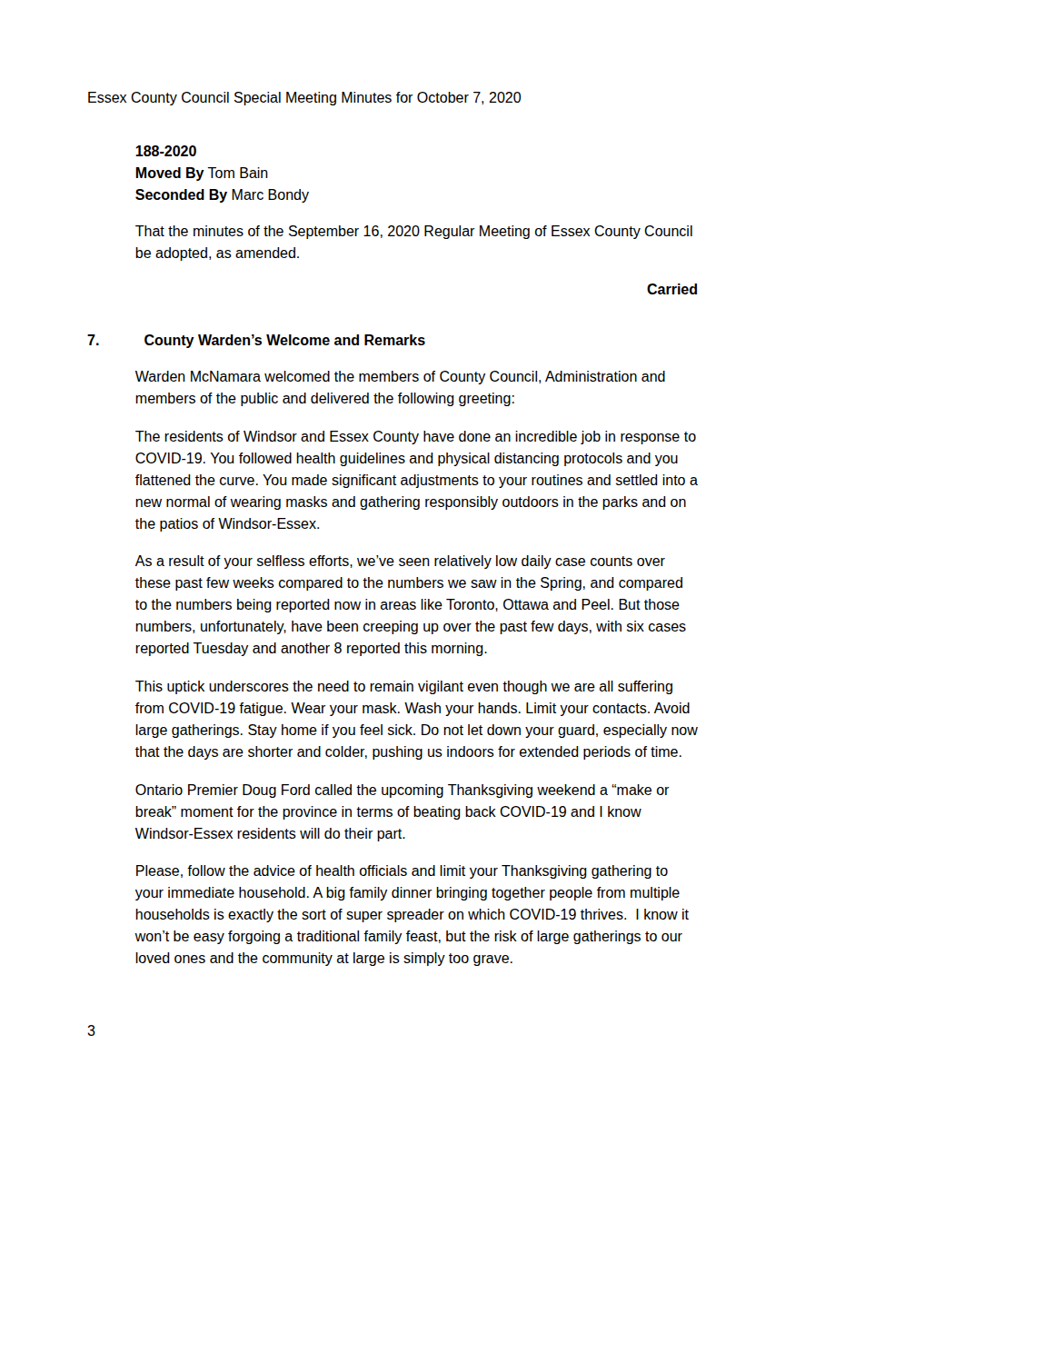Essex County Council Special Meeting Minutes for October 7, 2020
188-2020
Moved By Tom Bain
Seconded By Marc Bondy
That the minutes of the September 16, 2020 Regular Meeting of Essex County Council be adopted, as amended.
Carried
7. County Warden’s Welcome and Remarks
Warden McNamara welcomed the members of County Council, Administration and members of the public and delivered the following greeting:
The residents of Windsor and Essex County have done an incredible job in response to COVID-19. You followed health guidelines and physical distancing protocols and you flattened the curve. You made significant adjustments to your routines and settled into a new normal of wearing masks and gathering responsibly outdoors in the parks and on the patios of Windsor-Essex.
As a result of your selfless efforts, we’ve seen relatively low daily case counts over these past few weeks compared to the numbers we saw in the Spring, and compared to the numbers being reported now in areas like Toronto, Ottawa and Peel. But those numbers, unfortunately, have been creeping up over the past few days, with six cases reported Tuesday and another 8 reported this morning.
This uptick underscores the need to remain vigilant even though we are all suffering from COVID-19 fatigue. Wear your mask. Wash your hands. Limit your contacts. Avoid large gatherings. Stay home if you feel sick. Do not let down your guard, especially now that the days are shorter and colder, pushing us indoors for extended periods of time.
Ontario Premier Doug Ford called the upcoming Thanksgiving weekend a “make or break” moment for the province in terms of beating back COVID-19 and I know Windsor-Essex residents will do their part.
Please, follow the advice of health officials and limit your Thanksgiving gathering to your immediate household. A big family dinner bringing together people from multiple households is exactly the sort of super spreader on which COVID-19 thrives. I know it won’t be easy forgoing a traditional family feast, but the risk of large gatherings to our loved ones and the community at large is simply too grave.
3